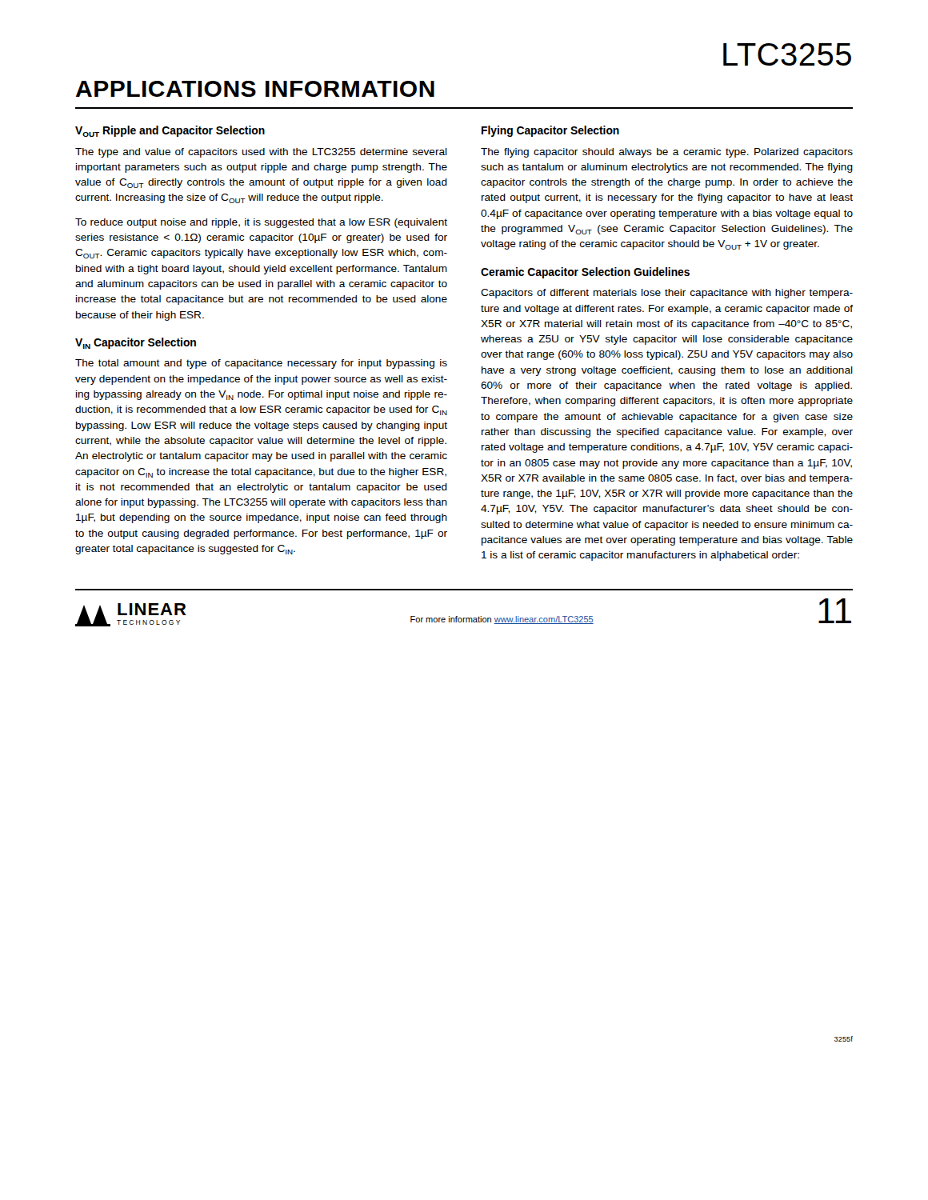LTC3255
Applications Information
VOUT Ripple and Capacitor Selection
The type and value of capacitors used with the LTC3255 determine several important parameters such as output ripple and charge pump strength. The value of COUT directly controls the amount of output ripple for a given load current. Increasing the size of COUT will reduce the output ripple.
To reduce output noise and ripple, it is suggested that a low ESR (equivalent series resistance < 0.1Ω) ceramic capacitor (10µF or greater) be used for COUT. Ceramic capacitors typically have exceptionally low ESR which, combined with a tight board layout, should yield excellent performance. Tantalum and aluminum capacitors can be used in parallel with a ceramic capacitor to increase the total capacitance but are not recommended to be used alone because of their high ESR.
VIN Capacitor Selection
The total amount and type of capacitance necessary for input bypassing is very dependent on the impedance of the input power source as well as existing bypassing already on the VIN node. For optimal input noise and ripple reduction, it is recommended that a low ESR ceramic capacitor be used for CIN bypassing. Low ESR will reduce the voltage steps caused by changing input current, while the absolute capacitor value will determine the level of ripple. An electrolytic or tantalum capacitor may be used in parallel with the ceramic capacitor on CIN to increase the total capacitance, but due to the higher ESR, it is not recommended that an electrolytic or tantalum capacitor be used alone for input bypassing. The LTC3255 will operate with capacitors less than 1µF, but depending on the source impedance, input noise can feed through to the output causing degraded performance. For best performance, 1µF or greater total capacitance is suggested for CIN.
Flying Capacitor Selection
The flying capacitor should always be a ceramic type. Polarized capacitors such as tantalum or aluminum electrolytics are not recommended. The flying capacitor controls the strength of the charge pump. In order to achieve the rated output current, it is necessary for the flying capacitor to have at least 0.4µF of capacitance over operating temperature with a bias voltage equal to the programmed VOUT (see Ceramic Capacitor Selection Guidelines). The voltage rating of the ceramic capacitor should be VOUT + 1V or greater.
Ceramic Capacitor Selection Guidelines
Capacitors of different materials lose their capacitance with higher temperature and voltage at different rates. For example, a ceramic capacitor made of X5R or X7R material will retain most of its capacitance from –40°C to 85°C, whereas a Z5U or Y5V style capacitor will lose considerable capacitance over that range (60% to 80% loss typical). Z5U and Y5V capacitors may also have a very strong voltage coefficient, causing them to lose an additional 60% or more of their capacitance when the rated voltage is applied. Therefore, when comparing different capacitors, it is often more appropriate to compare the amount of achievable capacitance for a given case size rather than discussing the specified capacitance value. For example, over rated voltage and temperature conditions, a 4.7µF, 10V, Y5V ceramic capacitor in an 0805 case may not provide any more capacitance than a 1µF, 10V, X5R or X7R available in the same 0805 case. In fact, over bias and temperature range, the 1µF, 10V, X5R or X7R will provide more capacitance than the 4.7µF, 10V, Y5V. The capacitor manufacturer’s data sheet should be consulted to determine what value of capacitor is needed to ensure minimum capacitance values are met over operating temperature and bias voltage. Table 1 is a list of ceramic capacitor manufacturers in alphabetical order:
3255f
LINEAR TECHNOLOGY
For more information www.linear.com/LTC3255
11